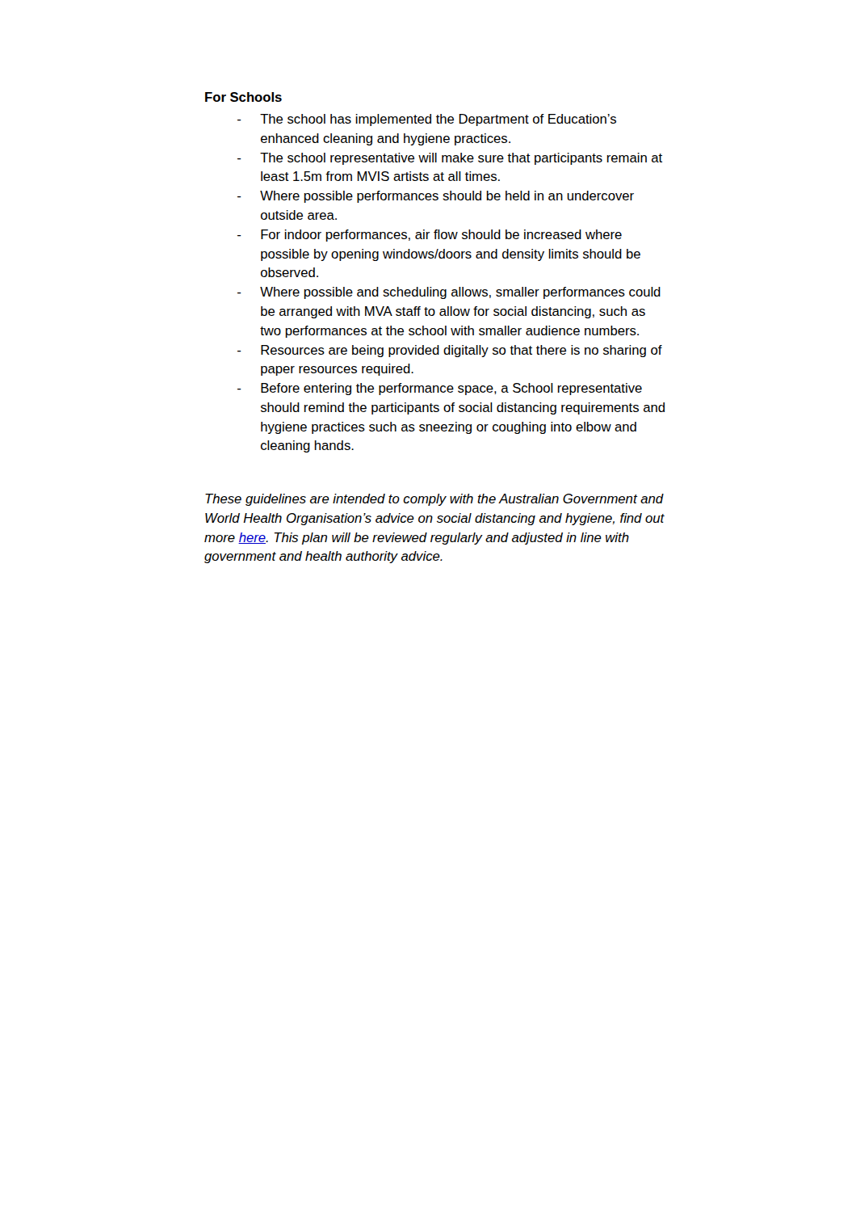For Schools
The school has implemented the Department of Education’s enhanced cleaning and hygiene practices.
The school representative will make sure that participants remain at least 1.5m from MVIS artists at all times.
Where possible performances should be held in an undercover outside area.
For indoor performances, air flow should be increased where possible by opening windows/doors and density limits should be observed.
Where possible and scheduling allows, smaller performances could be arranged with MVA staff to allow for social distancing, such as two performances at the school with smaller audience numbers.
Resources are being provided digitally so that there is no sharing of paper resources required.
Before entering the performance space, a School representative should remind the participants of social distancing requirements and hygiene practices such as sneezing or coughing into elbow and cleaning hands.
These guidelines are intended to comply with the Australian Government and World Health Organisation’s advice on social distancing and hygiene, find out more here. This plan will be reviewed regularly and adjusted in line with government and health authority advice.